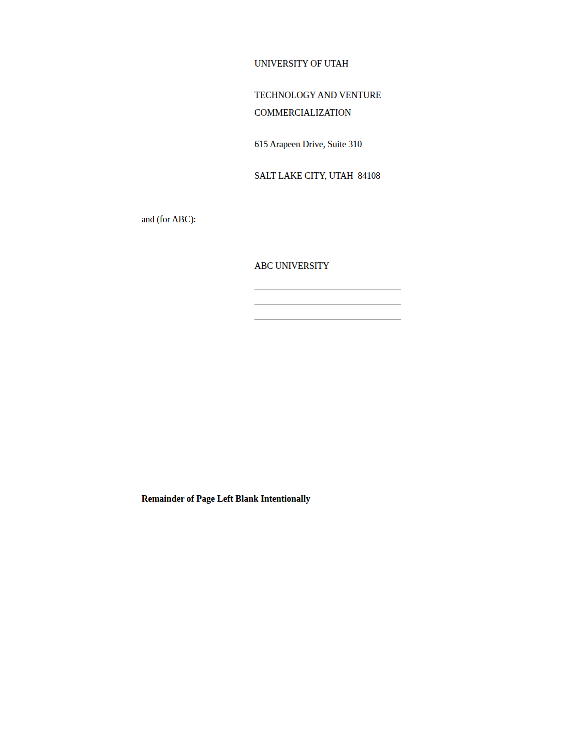UNIVERSITY OF UTAH
TECHNOLOGY AND VENTURE COMMERCIALIZATION
615 Arapeen Drive, Suite 310
SALT LAKE CITY, UTAH 84108
and (for ABC):
ABC UNIVERSITY
Remainder of Page Left Blank Intentionally